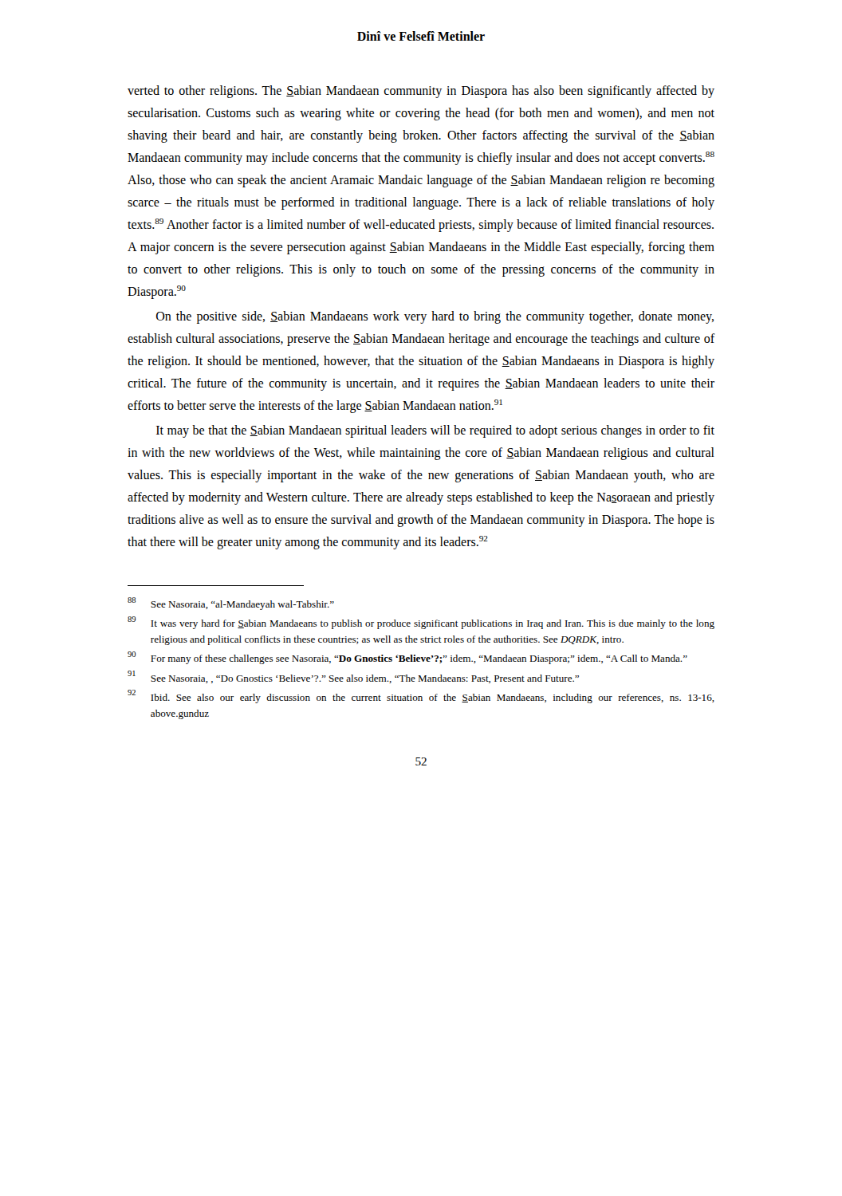Dinî ve Felsefî Metinler
verted to other religions. The Sabian Mandaean community in Diaspora has also been significantly affected by secularisation. Customs such as wearing white or covering the head (for both men and women), and men not shaving their beard and hair, are constantly being broken. Other factors affecting the survival of the Sabian Mandaean community may include concerns that the community is chiefly insular and does not accept converts.88 Also, those who can speak the ancient Aramaic Mandaic language of the Sabian Mandaean religion re becoming scarce – the rituals must be performed in traditional language. There is a lack of reliable translations of holy texts.89 Another factor is a limited number of well-educated priests, simply because of limited financial resources. A major concern is the severe persecution against Sabian Mandaeans in the Middle East especially, forcing them to convert to other religions. This is only to touch on some of the pressing concerns of the community in Diaspora.90
On the positive side, Sabian Mandaeans work very hard to bring the community together, donate money, establish cultural associations, preserve the Sabian Mandaean heritage and encourage the teachings and culture of the religion. It should be mentioned, however, that the situation of the Sabian Mandaeans in Diaspora is highly critical. The future of the community is uncertain, and it requires the Sabian Mandaean leaders to unite their efforts to better serve the interests of the large Sabian Mandaean nation.91
It may be that the Sabian Mandaean spiritual leaders will be required to adopt serious changes in order to fit in with the new worldviews of the West, while maintaining the core of Sabian Mandaean religious and cultural values. This is especially important in the wake of the new generations of Sabian Mandaean youth, who are affected by modernity and Western culture. There are already steps established to keep the Nasoraean and priestly traditions alive as well as to ensure the survival and growth of the Mandaean community in Diaspora. The hope is that there will be greater unity among the community and its leaders.92
88 See Nasoraia, “al-Mandaeyah wal-Tabshir.”
89 It was very hard for Sabian Mandaeans to publish or produce significant publications in Iraq and Iran. This is due mainly to the long religious and political conflicts in these countries; as well as the strict roles of the authorities. See DQRDK, intro.
90 For many of these challenges see Nasoraia, “Do Gnostics ‘Believe’?;” idem., “Mandaean Diaspora;” idem., “A Call to Manda.”
91 See Nasoraia, , “Do Gnostics ‘Believe’?.” See also idem., “The Mandaeans: Past, Present and Future.”
92 Ibid. See also our early discussion on the current situation of the Sabian Mandaeans, including our references, ns. 13-16, above.gunduz
52